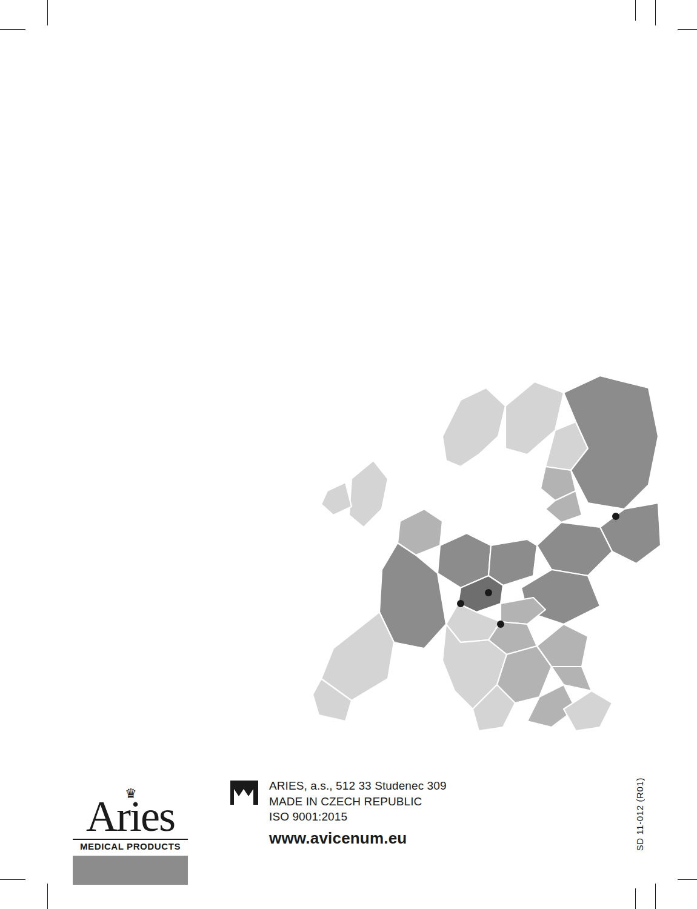♛
Aries
Medical Products
ARIES, a.s., 512 33 Studenec 309
MADE IN CZECH REPUBLIC
ISO 9001:2015 www.avicenum.eu
SD 11-012 (R01)